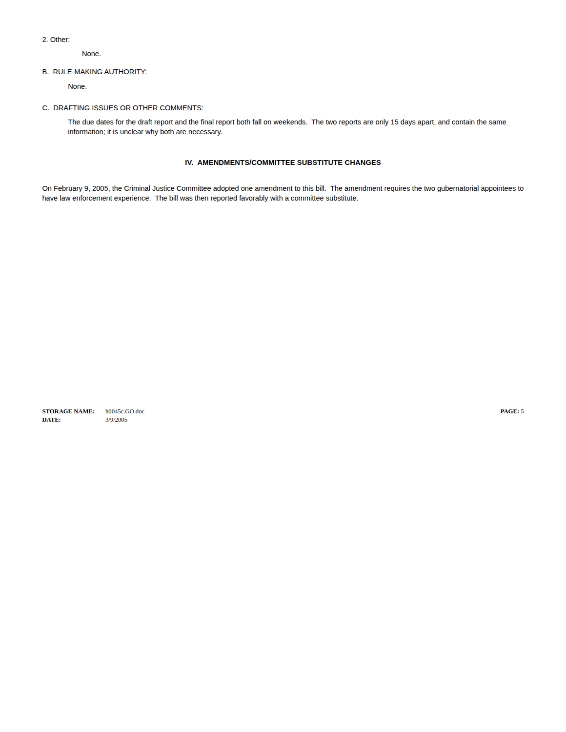2. Other:
None.
B. RULE-MAKING AUTHORITY:
None.
C. DRAFTING ISSUES OR OTHER COMMENTS:
The due dates for the draft report and the final report both fall on weekends. The two reports are only 15 days apart, and contain the same information; it is unclear why both are necessary.
IV. AMENDMENTS/COMMITTEE SUBSTITUTE CHANGES
On February 9, 2005, the Criminal Justice Committee adopted one amendment to this bill. The amendment requires the two gubernatorial appointees to have law enforcement experience. The bill was then reported favorably with a committee substitute.
| STORAGE NAME: | h0045c.GO.doc | PAGE: 5 |
| DATE: | 3/9/2005 | |